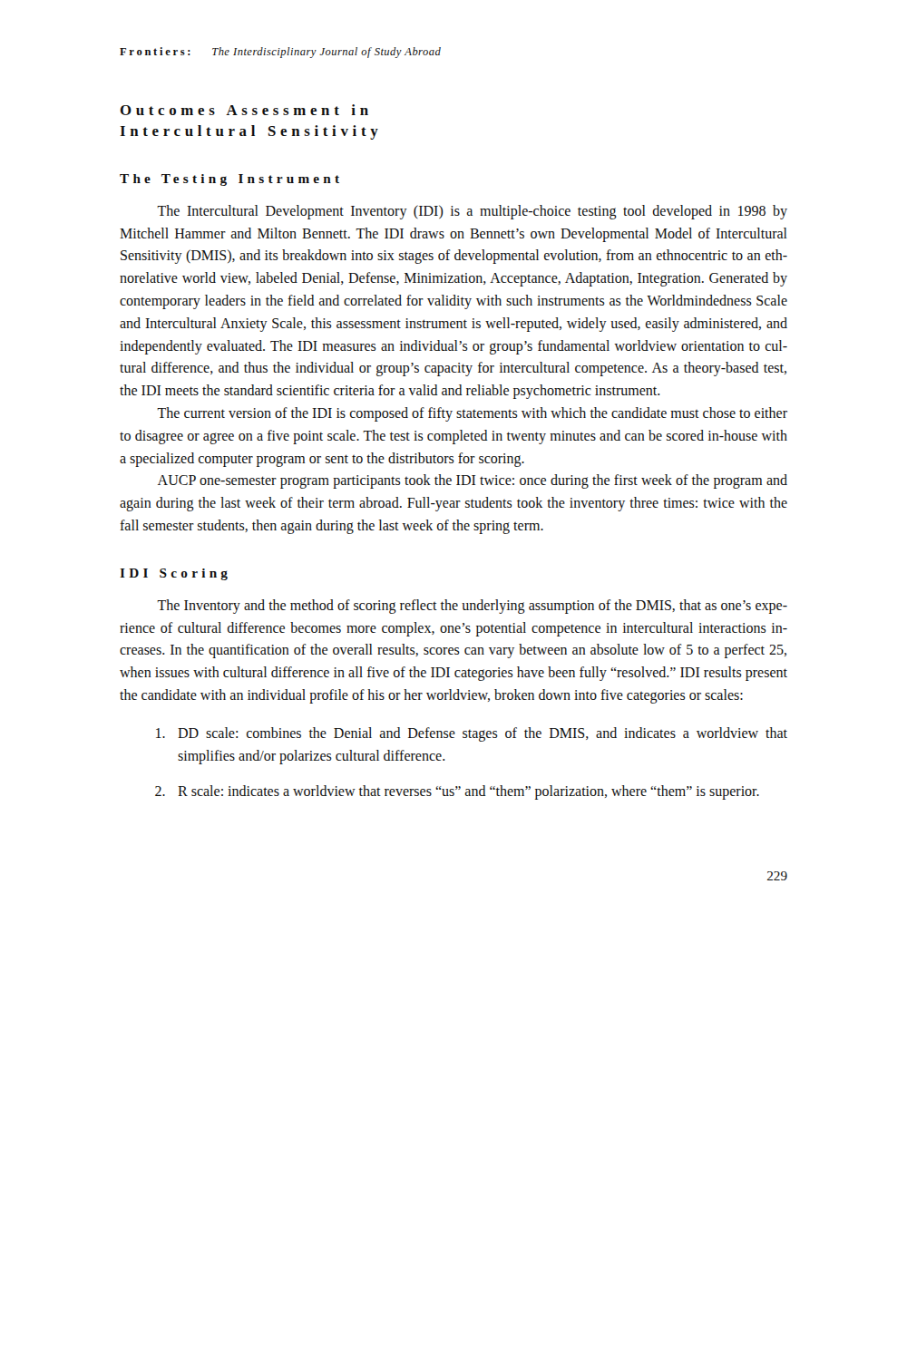Frontiers: The Interdisciplinary Journal of Study Abroad
Outcomes Assessment in
Intercultural Sensitivity
The Testing Instrument
The Intercultural Development Inventory (IDI) is a multiple-choice testing tool developed in 1998 by Mitchell Hammer and Milton Bennett. The IDI draws on Bennett’s own Developmental Model of Intercultural Sensitivity (DMIS), and its breakdown into six stages of developmental evolution, from an ethnocentric to an ethnorelative world view, labeled Denial, Defense, Minimization, Acceptance, Adaptation, Integration. Generated by contemporary leaders in the field and correlated for validity with such instruments as the Worldmindedness Scale and Intercultural Anxiety Scale, this assessment instrument is well-reputed, widely used, easily administered, and independently evaluated. The IDI measures an individual’s or group’s fundamental worldview orientation to cultural difference, and thus the individual or group’s capacity for intercultural competence. As a theory-based test, the IDI meets the standard scientific criteria for a valid and reliable psychometric instrument.
The current version of the IDI is composed of fifty statements with which the candidate must chose to either to disagree or agree on a five point scale. The test is completed in twenty minutes and can be scored in-house with a specialized computer program or sent to the distributors for scoring.
AUCP one-semester program participants took the IDI twice: once during the first week of the program and again during the last week of their term abroad. Full-year students took the inventory three times: twice with the fall semester students, then again during the last week of the spring term.
IDI Scoring
The Inventory and the method of scoring reflect the underlying assumption of the DMIS, that as one’s experience of cultural difference becomes more complex, one’s potential competence in intercultural interactions increases. In the quantification of the overall results, scores can vary between an absolute low of 5 to a perfect 25, when issues with cultural difference in all five of the IDI categories have been fully “resolved.” IDI results present the candidate with an individual profile of his or her worldview, broken down into five categories or scales:
DD scale: combines the Denial and Defense stages of the DMIS, and indicates a worldview that simplifies and/or polarizes cultural difference.
R scale: indicates a worldview that reverses “us” and “them” polarization, where “them” is superior.
229